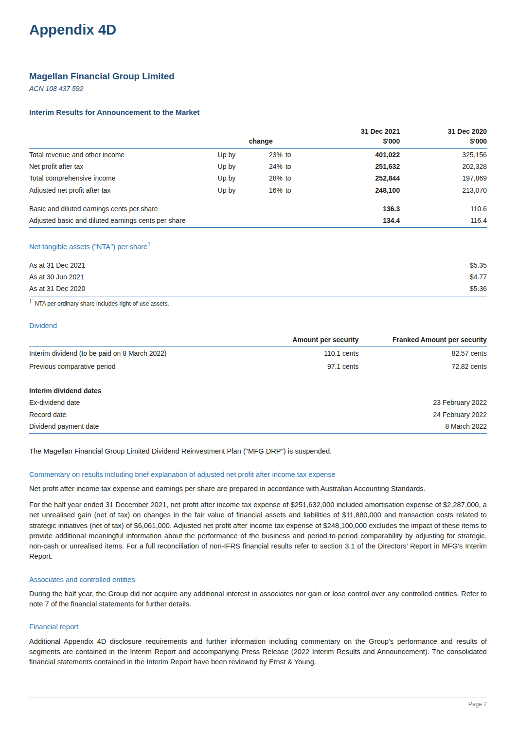Appendix 4D
Magellan Financial Group Limited
ACN 108 437 592
Interim Results for Announcement to the Market
| | | change | 31 Dec 2021 $'000 | 31 Dec 2020 $'000 |
| --- | --- | --- | --- | --- |
| Total revenue and other income | Up by | 23% | to | 401,022 | 325,156 |
| Net profit after tax | Up by | 24% | to | 251,632 | 202,328 |
| Total comprehensive income | Up by | 28% | to | 252,844 | 197,869 |
| Adjusted net profit after tax | Up by | 16% | to | 248,100 | 213,070 |
| Basic and diluted earnings cents per share | | | | 136.3 | 110.6 |
| Adjusted basic and diluted earnings cents per share | | | | 134.4 | 116.4 |
Net tangible assets ("NTA") per share1
| As at 31 Dec 2021 | $5.35 |
| As at 30 Jun 2021 | $4.77 |
| As at 31 Dec 2020 | $5.36 |
1NTA per ordinary share includes right-of-use assets.
Dividend
| | Amount per security | Franked Amount per security |
| --- | --- | --- |
| Interim dividend (to be paid on 8 March 2022) | 110.1 cents | 82.57 cents |
| Previous comparative period | 97.1 cents | 72.82 cents |
| Interim dividend dates | |
| Ex-dividend date | 23 February 2022 |
| Record date | 24 February 2022 |
| Dividend payment date | 8 March 2022 |
The Magellan Financial Group Limited Dividend Reinvestment Plan ("MFG DRP") is suspended.
Commentary on results including brief explanation of adjusted net profit after income tax expense
Net profit after income tax expense and earnings per share are prepared in accordance with Australian Accounting Standards.
For the half year ended 31 December 2021, net profit after income tax expense of $251,632,000 included amortisation expense of $2,287,000, a net unrealised gain (net of tax) on changes in the fair value of financial assets and liabilities of $11,880,000 and transaction costs related to strategic initiatives (net of tax) of $6,061,000. Adjusted net profit after income tax expense of $248,100,000 excludes the impact of these items to provide additional meaningful information about the performance of the business and period-to-period comparability by adjusting for strategic, non-cash or unrealised items. For a full reconciliation of non-IFRS financial results refer to section 3.1 of the Directors’ Report in MFG's Interim Report.
Associates and controlled entities
During the half year, the Group did not acquire any additional interest in associates nor gain or lose control over any controlled entities. Refer to note 7 of the financial statements for further details.
Financial report
Additional Appendix 4D disclosure requirements and further information including commentary on the Group's performance and results of segments are contained in the Interim Report and accompanying Press Release (2022 Interim Results and Announcement). The consolidated financial statements contained in the Interim Report have been reviewed by Ernst & Young.
Page 2